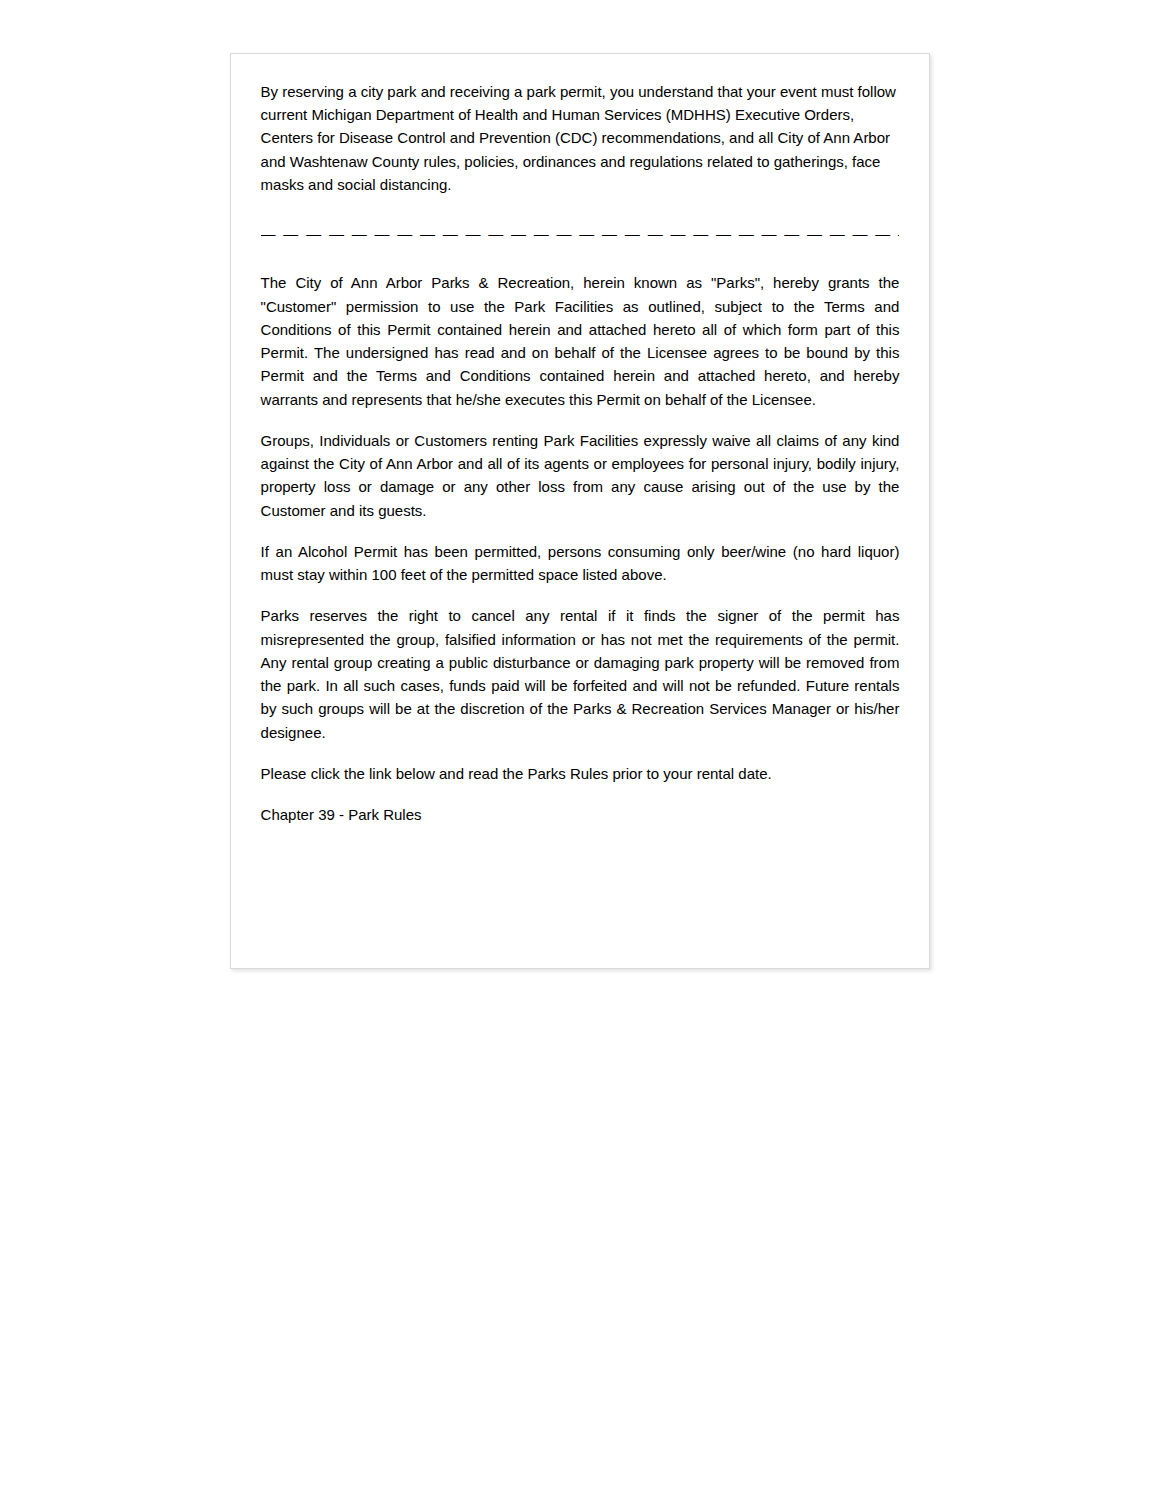By reserving a city park and receiving a park permit, you understand that your event must follow current Michigan Department of Health and Human Services (MDHHS) Executive Orders, Centers for Disease Control and Prevention (CDC) recommendations, and all City of Ann Arbor and Washtenaw County rules, policies, ordinances and regulations related to gatherings, face masks and social distancing.
— — — — — — — — — — — — — — — — — — — — — — — — — — — — — — — — —
The City of Ann Arbor Parks & Recreation, herein known as "Parks", hereby grants the "Customer" permission to use the Park Facilities as outlined, subject to the Terms and Conditions of this Permit contained herein and attached hereto all of which form part of this Permit. The undersigned has read and on behalf of the Licensee agrees to be bound by this Permit and the Terms and Conditions contained herein and attached hereto, and hereby warrants and represents that he/she executes this Permit on behalf of the Licensee.
Groups, Individuals or Customers renting Park Facilities expressly waive all claims of any kind against the City of Ann Arbor and all of its agents or employees for personal injury, bodily injury, property loss or damage or any other loss from any cause arising out of the use by the Customer and its guests.
If an Alcohol Permit has been permitted, persons consuming only beer/wine (no hard liquor) must stay within 100 feet of the permitted space listed above.
Parks reserves the right to cancel any rental if it finds the signer of the permit has misrepresented the group, falsified information or has not met the requirements of the permit. Any rental group creating a public disturbance or damaging park property will be removed from the park. In all such cases, funds paid will be forfeited and will not be refunded. Future rentals by such groups will be at the discretion of the Parks & Recreation Services Manager or his/her designee.
Please click the link below and read the Parks Rules prior to your rental date.
Chapter 39 - Park Rules